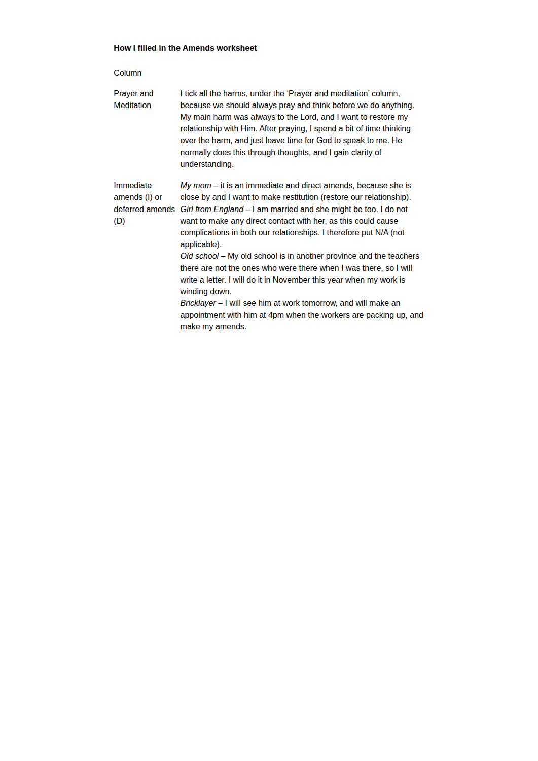How I filled in the Amends worksheet
Column
| Prayer and Meditation | I tick all the harms, under the ‘Prayer and meditation’ column, because we should always pray and think before we do anything. My main harm was always to the Lord, and I want to restore my relationship with Him. After praying, I spend a bit of time thinking over the harm, and just leave time for God to speak to me. He normally does this through thoughts, and I gain clarity of understanding. |
| Immediate amends (I) or deferred amends (D) | My mom – it is an immediate and direct amends, because she is close by and I want to make restitution (restore our relationship). Girl from England – I am married and she might be too. I do not want to make any direct contact with her, as this could cause complications in both our relationships. I therefore put N/A (not applicable). Old school – My old school is in another province and the teachers there are not the ones who were there when I was there, so I will write a letter. I will do it in November this year when my work is winding down. Bricklayer – I will see him at work tomorrow, and will make an appointment with him at 4pm when the workers are packing up, and make my amends. |